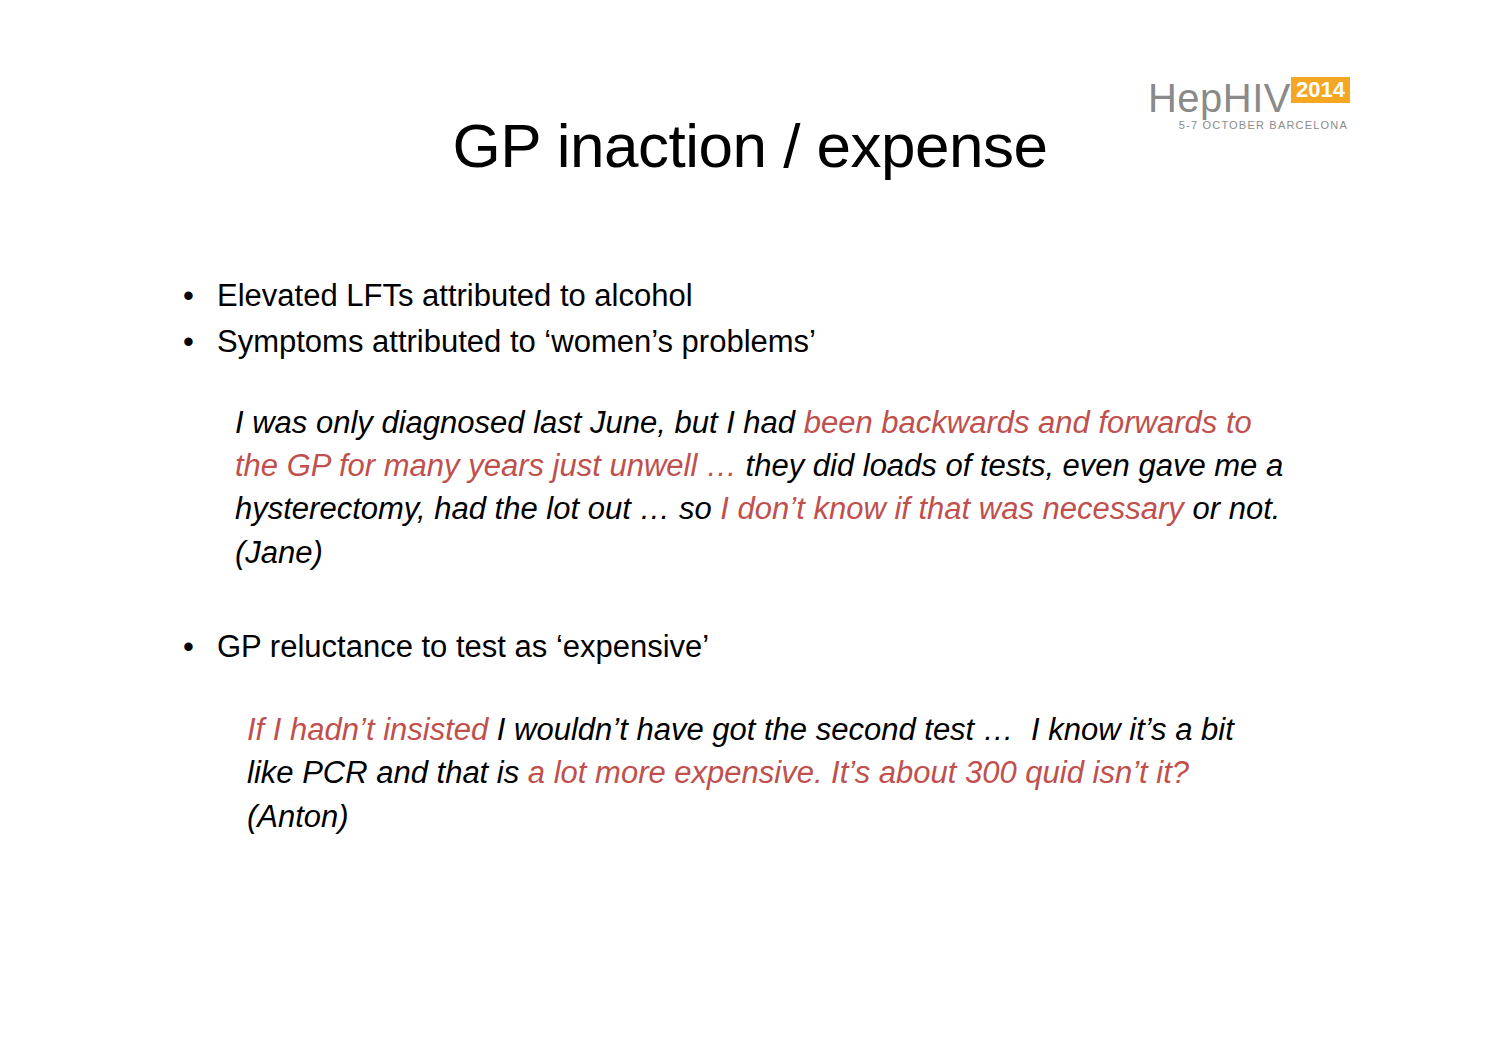HepHIV 2014 5-7 OCTOBER BARCELONA
GP inaction / expense
Elevated LFTs attributed to alcohol
Symptoms attributed to ‘women’s problems’
I was only diagnosed last June, but I had been backwards and forwards to the GP for many years just unwell … they did loads of tests, even gave me a hysterectomy, had the lot out … so I don’t know if that was necessary or not. (Jane)
GP reluctance to test as ‘expensive’
If I hadn’t insisted I wouldn’t have got the second test … I know it’s a bit like PCR and that is a lot more expensive. It’s about 300 quid isn’t it? (Anton)